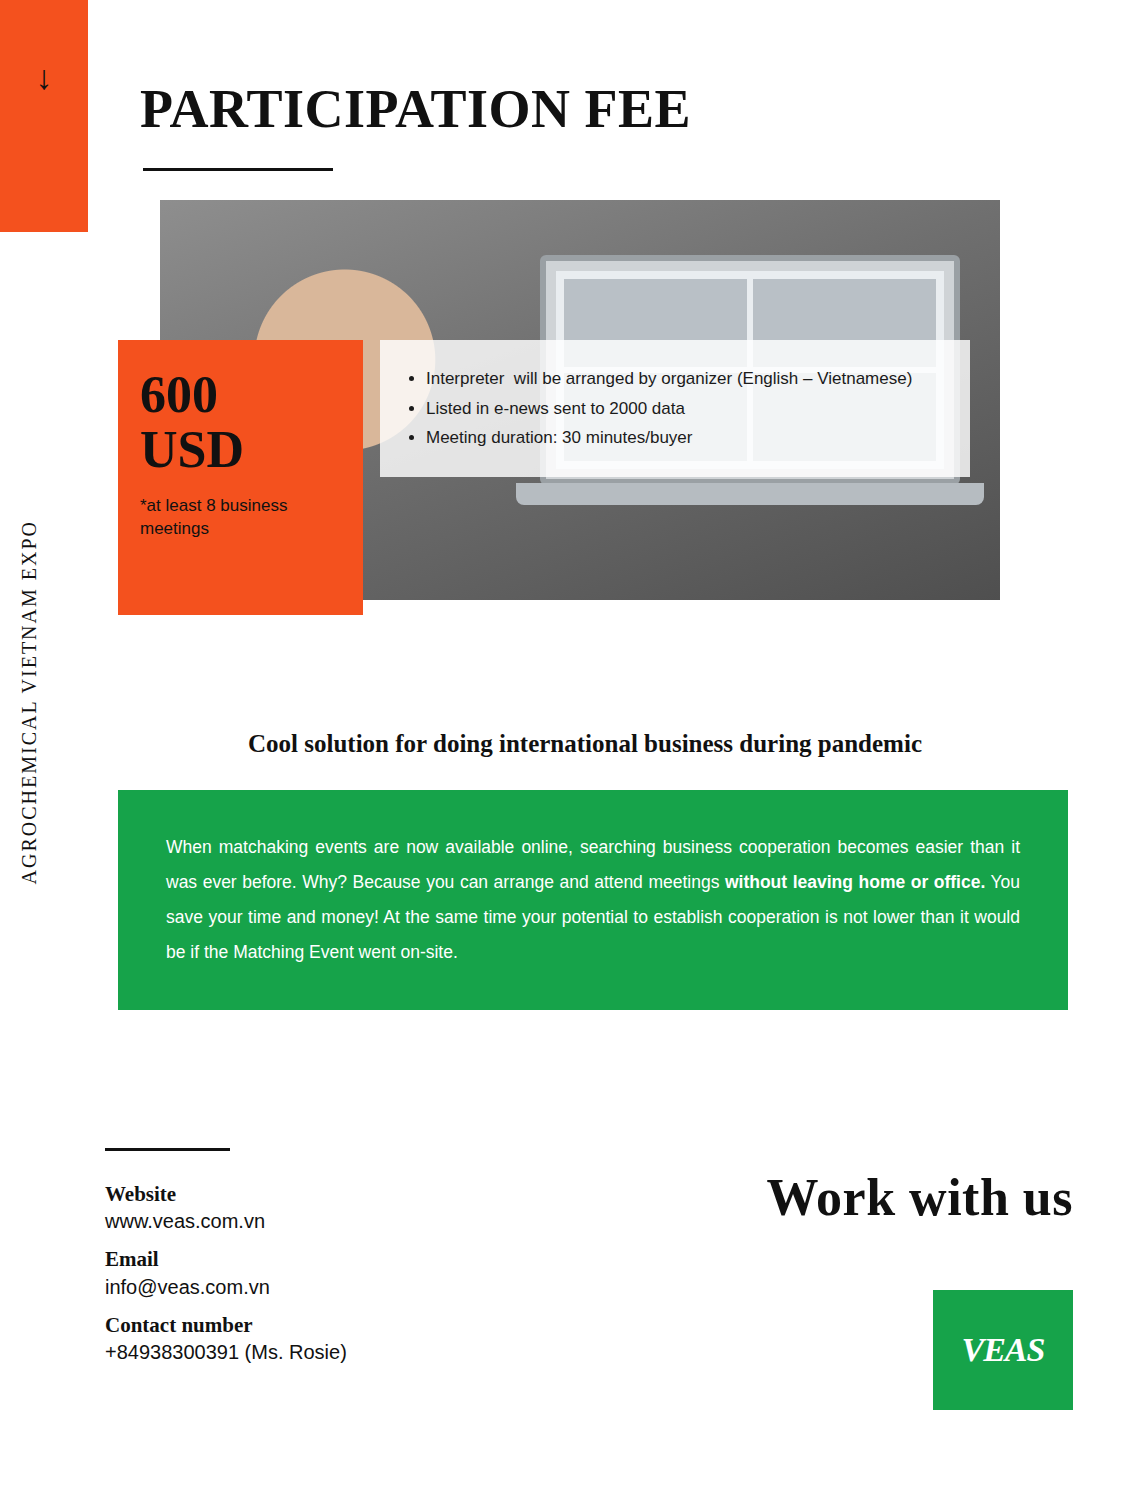↓
AGROCHEMICAL VIETNAM EXPO
PARTICIPATION FEE
600
USD
*at least 8 business meetings
Interpreter will be arranged by organizer (English – Vietnamese)
Listed in e-news sent to 2000 data
Meeting duration: 30 minutes/buyer
Cool solution for doing international business during pandemic
When matchaking events are now available online, searching business cooperation becomes easier than it was ever before. Why? Because you can arrange and attend meetings without leaving home or office. You save your time and money! At the same time your potential to establish cooperation is not lower than it would be if the Matching Event went on-site.
Website
www.veas.com.vn
Email
info@veas.com.vn
Contact number
+84938300391 (Ms. Rosie)
Work with us
VEAS